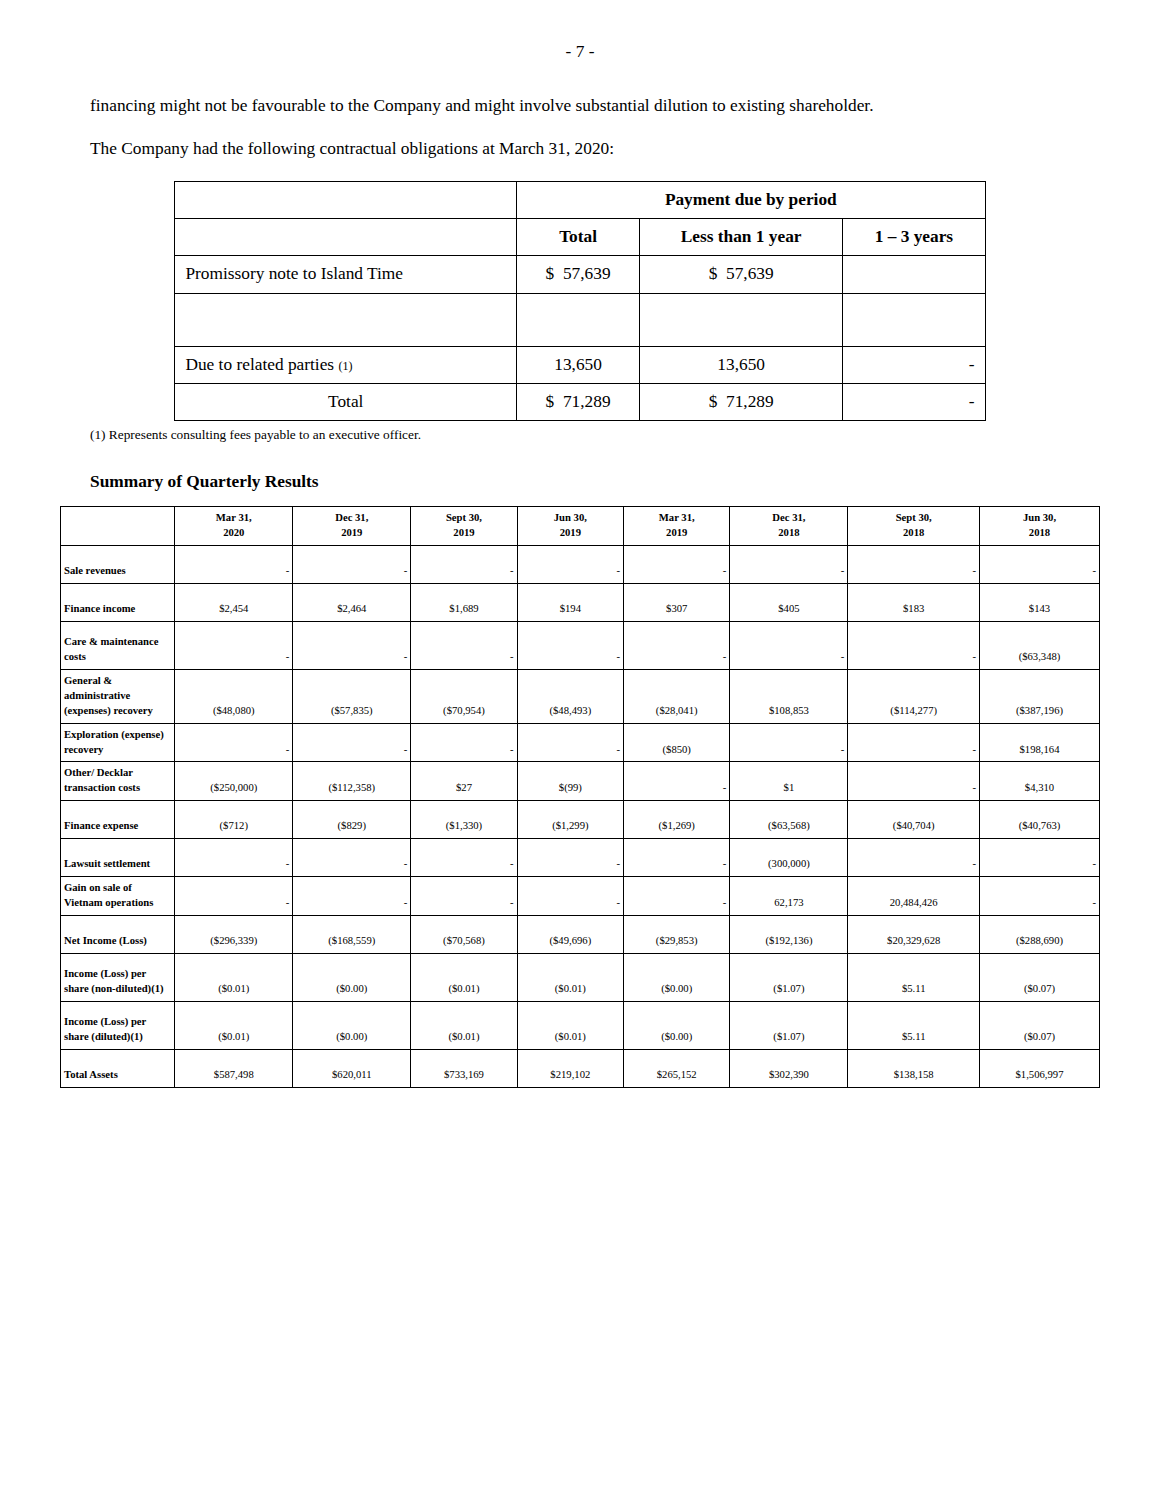- 7 -
financing might not be favourable to the Company and might involve substantial dilution to existing shareholder.
The Company had the following contractual obligations at March 31, 2020:
| | Payment due by period |
| | Total | Less than 1 year | 1 – 3 years |
| Promissory note to Island Time | $ 57,639 | $ 57,639 | |
| Due to related parties (1) | 13,650 | 13,650 | - |
| Total | $ 71,289 | $ 71,289 | - |
(1) Represents consulting fees payable to an executive officer.
Summary of Quarterly Results
| | Mar 31, 2020 | Dec 31, 2019 | Sept 30, 2019 | Jun 30, 2019 | Mar 31, 2019 | Dec 31, 2018 | Sept 30, 2018 | Jun 30, 2018 |
| --- | --- | --- | --- | --- | --- | --- | --- | --- |
| Sale revenues | - | - | - | - | - | - | - | - |
| Finance income | $2,454 | $2,464 | $1,689 | $194 | $307 | $405 | $183 | $143 |
| Care & maintenance costs | - | - | - | - | - | - | - | ($63,348) |
| General & administrative (expenses) recovery | ($48,080) | ($57,835) | ($70,954) | ($48,493) | ($28,041) | $108,853 | ($114,277) | ($387,196) |
| Exploration (expense) recovery | - | - | - | - | ($850) | - | - | $198,164 |
| Other/ Decklar transaction costs | ($250,000) | ($112,358) | $27 | $(99) | - | $1 | - | $4,310 |
| Finance expense | ($712) | ($829) | ($1,330) | ($1,299) | ($1,269) | ($63,568) | ($40,704) | ($40,763) |
| Lawsuit settlement | - | - | - | - | - | (300,000) | - | - |
| Gain on sale of Vietnam operations | - | - | - | - | - | 62,173 | 20,484,426 | - |
| Net Income (Loss) | ($296,339) | ($168,559) | ($70,568) | ($49,696) | ($29,853) | ($192,136) | $20,329,628 | ($288,690) |
| Income (Loss) per share (non-diluted)(1) | ($0.01) | ($0.00) | ($0.01) | ($0.01) | ($0.00) | ($1.07) | $5.11 | ($0.07) |
| Income (Loss) per share (diluted)(1) | ($0.01) | ($0.00) | ($0.01) | ($0.01) | ($0.00) | ($1.07) | $5.11 | ($0.07) |
| Total Assets | $587,498 | $620,011 | $733,169 | $219,102 | $265,152 | $302,390 | $138,158 | $1,506,997 |